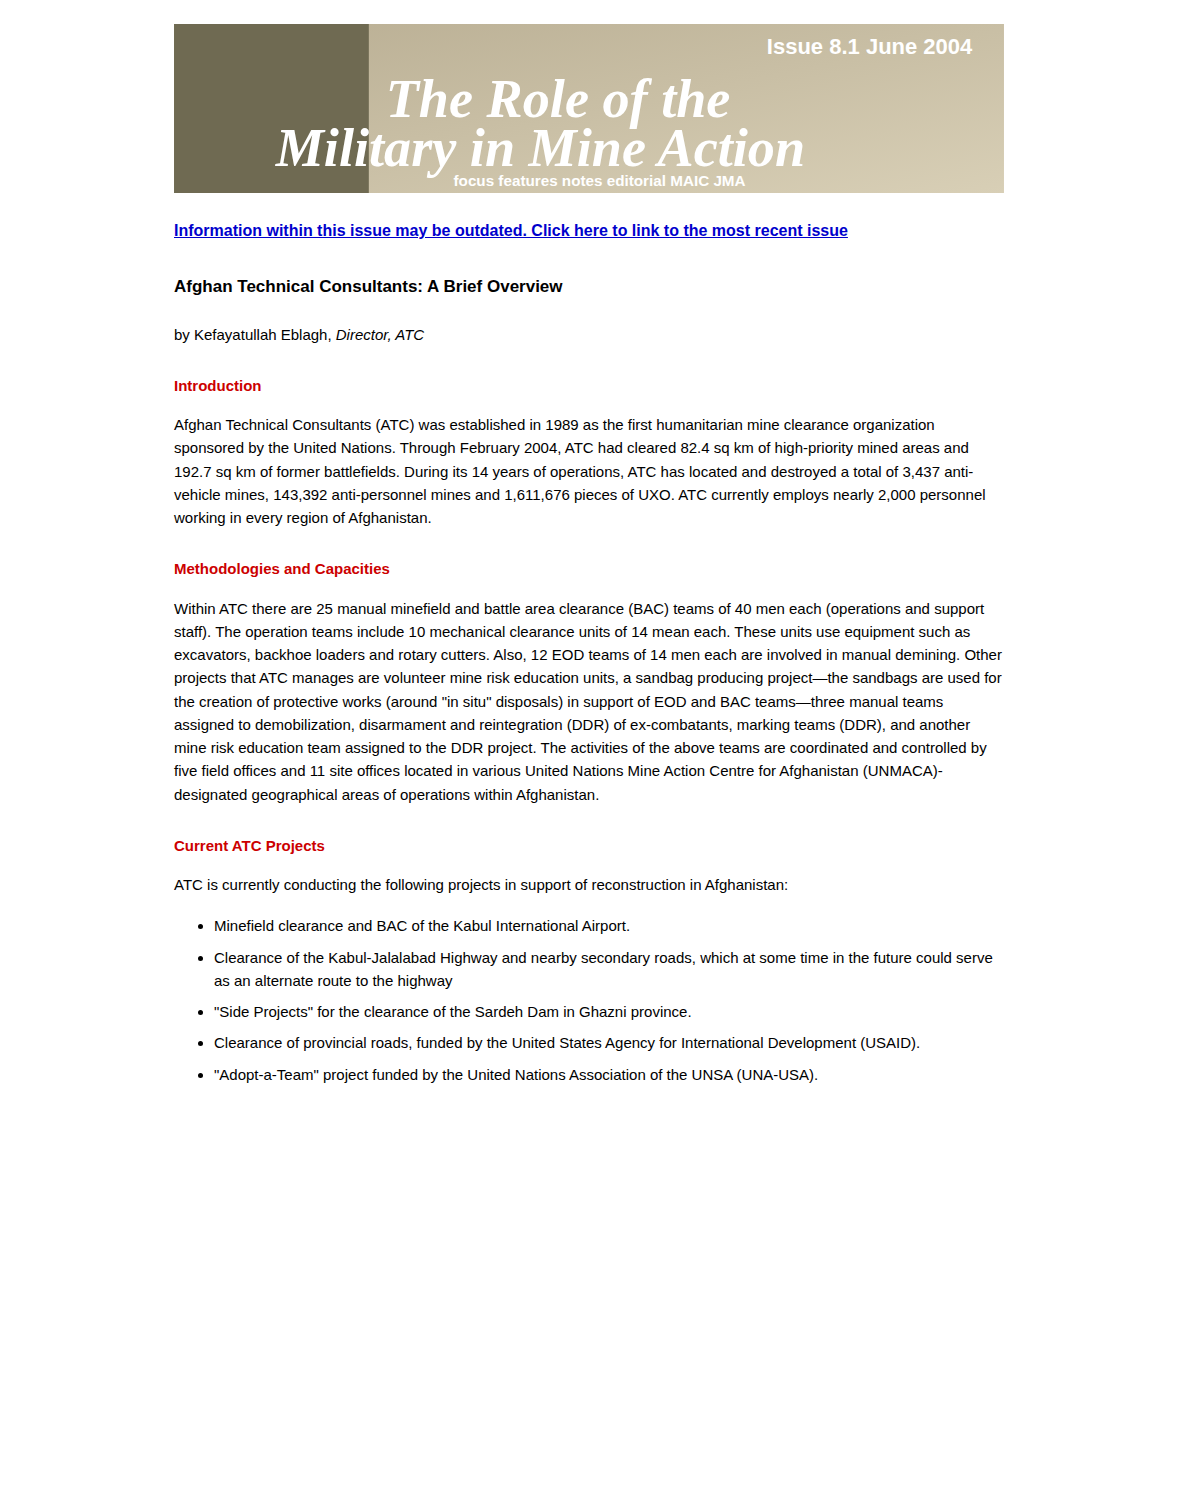Information within this issue may be outdated. Click here to link to the most recent issue
Afghan Technical Consultants: A Brief Overview
by Kefayatullah Eblagh, Director, ATC
Introduction
Afghan Technical Consultants (ATC) was established in 1989 as the first humanitarian mine clearance organization sponsored by the United Nations. Through February 2004, ATC had cleared 82.4 sq km of high-priority mined areas and 192.7 sq km of former battlefields. During its 14 years of operations, ATC has located and destroyed a total of 3,437 anti-vehicle mines, 143,392 anti-personnel mines and 1,611,676 pieces of UXO. ATC currently employs nearly 2,000 personnel working in every region of Afghanistan.
Methodologies and Capacities
Within ATC there are 25 manual minefield and battle area clearance (BAC) teams of 40 men each (operations and support staff). The operation teams include 10 mechanical clearance units of 14 mean each. These units use equipment such as excavators, backhoe loaders and rotary cutters. Also, 12 EOD teams of 14 men each are involved in manual demining. Other projects that ATC manages are volunteer mine risk education units, a sandbag producing project—the sandbags are used for the creation of protective works (around "in situ" disposals) in support of EOD and BAC teams—three manual teams assigned to demobilization, disarmament and reintegration (DDR) of ex-combatants, marking teams (DDR), and another mine risk education team assigned to the DDR project. The activities of the above teams are coordinated and controlled by five field offices and 11 site offices located in various United Nations Mine Action Centre for Afghanistan (UNMACA)-designated geographical areas of operations within Afghanistan.
Current ATC Projects
ATC is currently conducting the following projects in support of reconstruction in Afghanistan:
Minefield clearance and BAC of the Kabul International Airport.
Clearance of the Kabul-Jalalabad Highway and nearby secondary roads, which at some time in the future could serve as an alternate route to the highway
"Side Projects" for the clearance of the Sardeh Dam in Ghazni province.
Clearance of provincial roads, funded by the United States Agency for International Development (USAID).
"Adopt-a-Team" project funded by the United Nations Association of the UNSA (UNA-USA).